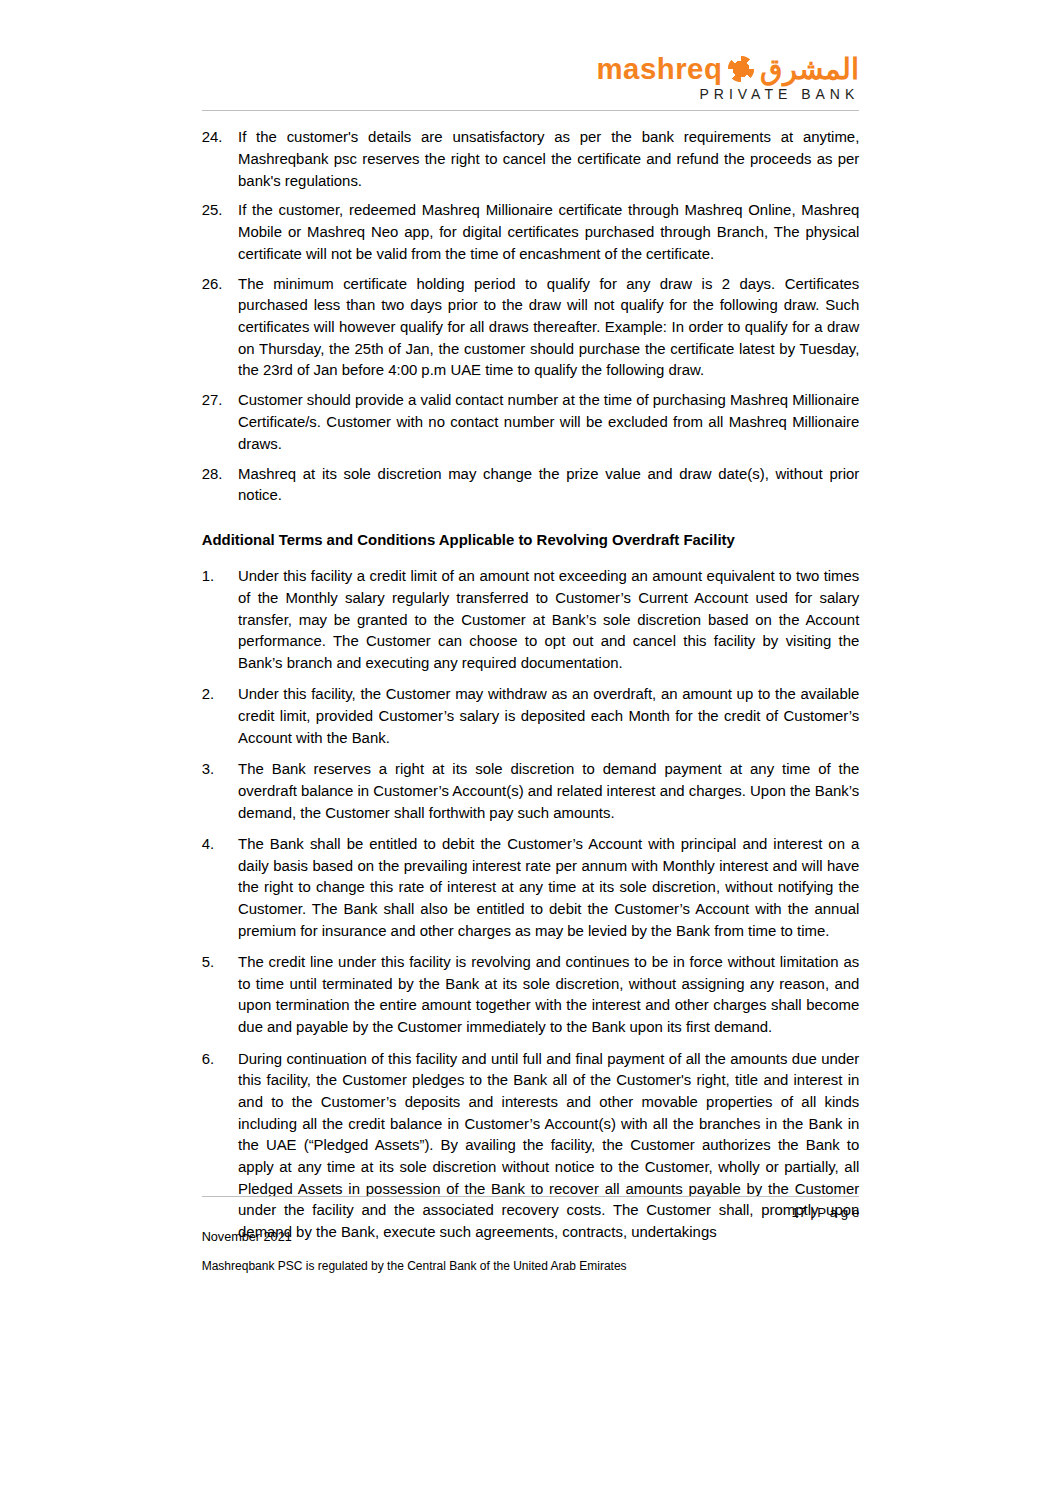mashreq المشرق
PRIVATE BANK
24. If the customer's details are unsatisfactory as per the bank requirements at anytime, Mashreqbank psc reserves the right to cancel the certificate and refund the proceeds as per bank's regulations.
25. If the customer, redeemed Mashreq Millionaire certificate through Mashreq Online, Mashreq Mobile or Mashreq Neo app, for digital certificates purchased through Branch, The physical certificate will not be valid from the time of encashment of the certificate.
26. The minimum certificate holding period to qualify for any draw is 2 days. Certificates purchased less than two days prior to the draw will not qualify for the following draw. Such certificates will however qualify for all draws thereafter. Example: In order to qualify for a draw on Thursday, the 25th of Jan, the customer should purchase the certificate latest by Tuesday, the 23rd of Jan before 4:00 p.m UAE time to qualify the following draw.
27. Customer should provide a valid contact number at the time of purchasing Mashreq Millionaire Certificate/s. Customer with no contact number will be excluded from all Mashreq Millionaire draws.
28. Mashreq at its sole discretion may change the prize value and draw date(s), without prior notice.
Additional Terms and Conditions Applicable to Revolving Overdraft Facility
1. Under this facility a credit limit of an amount not exceeding an amount equivalent to two times of the Monthly salary regularly transferred to Customer’s Current Account used for salary transfer, may be granted to the Customer at Bank’s sole discretion based on the Account performance. The Customer can choose to opt out and cancel this facility by visiting the Bank’s branch and executing any required documentation.
2. Under this facility, the Customer may withdraw as an overdraft, an amount up to the available credit limit, provided Customer’s salary is deposited each Month for the credit of Customer’s Account with the Bank.
3. The Bank reserves a right at its sole discretion to demand payment at any time of the overdraft balance in Customer’s Account(s) and related interest and charges. Upon the Bank’s demand, the Customer shall forthwith pay such amounts.
4. The Bank shall be entitled to debit the Customer’s Account with principal and interest on a daily basis based on the prevailing interest rate per annum with Monthly interest and will have the right to change this rate of interest at any time at its sole discretion, without notifying the Customer. The Bank shall also be entitled to debit the Customer’s Account with the annual premium for insurance and other charges as may be levied by the Bank from time to time.
5. The credit line under this facility is revolving and continues to be in force without limitation as to time until terminated by the Bank at its sole discretion, without assigning any reason, and upon termination the entire amount together with the interest and other charges shall become due and payable by the Customer immediately to the Bank upon its first demand.
6. During continuation of this facility and until full and final payment of all the amounts due under this facility, the Customer pledges to the Bank all of the Customer's right, title and interest in and to the Customer’s deposits and interests and other movable properties of all kinds including all the credit balance in Customer’s Account(s) with all the branches in the Bank in the UAE (“Pledged Assets”). By availing the facility, the Customer authorizes the Bank to apply at any time at its sole discretion without notice to the Customer, wholly or partially, all Pledged Assets in possession of the Bank to recover all amounts payable by the Customer under the facility and the associated recovery costs. The Customer shall, promptly upon demand by the Bank, execute such agreements, contracts, undertakings
17 | P a g e
November 2021 Mashreqbank PSC is regulated by the Central Bank of the United Arab Emirates